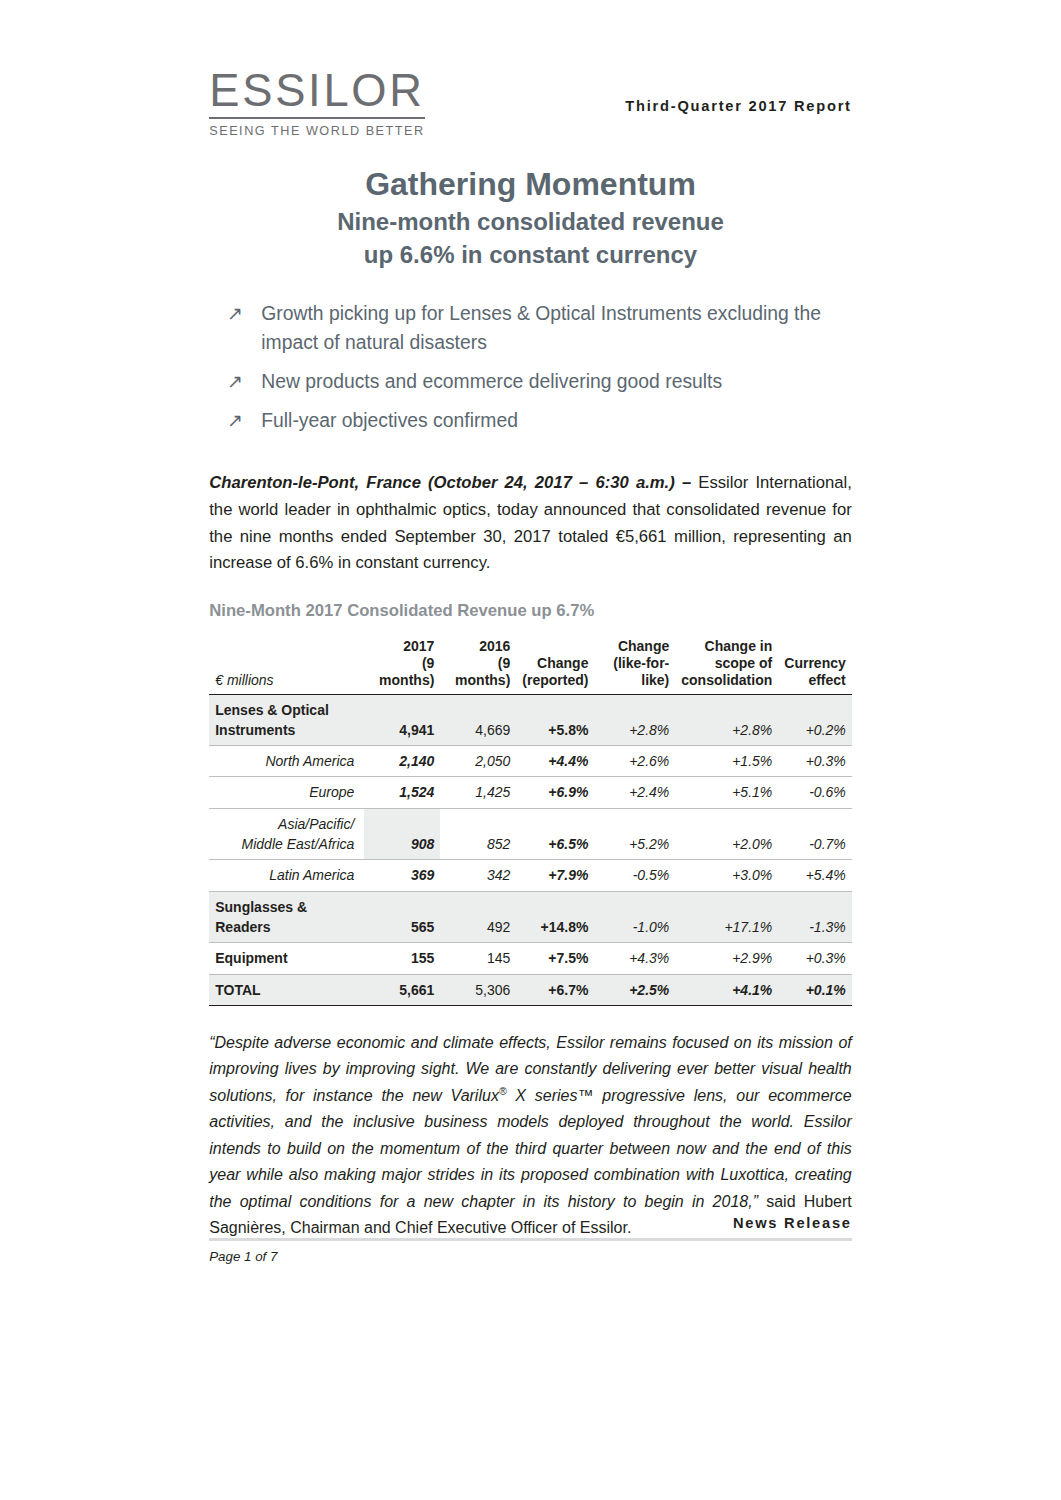ESSILOR
Seeing the world better
Third-Quarter 2017 Report
Gathering Momentum
Nine-month consolidated revenue
up 6.6% in constant currency
Growth picking up for Lenses & Optical Instruments excluding the impact of natural disasters
New products and ecommerce delivering good results
Full-year objectives confirmed
Charenton-le-Pont, France (October 24, 2017 – 6:30 a.m.) – Essilor International, the world leader in ophthalmic optics, today announced that consolidated revenue for the nine months ended September 30, 2017 totaled €5,661 million, representing an increase of 6.6% in constant currency.
Nine-Month 2017 Consolidated Revenue up 6.7%
| € millions | 2017 (9 months) | 2016 (9 months) | Change (reported) | Change (like-for-like) | Change in scope of consolidation | Currency effect |
| --- | --- | --- | --- | --- | --- | --- |
| Lenses & Optical Instruments | 4,941 | 4,669 | +5.8% | +2.8% | +2.8% | +0.2% |
| North America | 2,140 | 2,050 | +4.4% | +2.6% | +1.5% | +0.3% |
| Europe | 1,524 | 1,425 | +6.9% | +2.4% | +5.1% | -0.6% |
| Asia/Pacific/ Middle East/Africa | 908 | 852 | +6.5% | +5.2% | +2.0% | -0.7% |
| Latin America | 369 | 342 | +7.9% | -0.5% | +3.0% | +5.4% |
| Sunglasses & Readers | 565 | 492 | +14.8% | -1.0% | +17.1% | -1.3% |
| Equipment | 155 | 145 | +7.5% | +4.3% | +2.9% | +0.3% |
| TOTAL | 5,661 | 5,306 | +6.7% | +2.5% | +4.1% | +0.1% |
“Despite adverse economic and climate effects, Essilor remains focused on its mission of improving lives by improving sight. We are constantly delivering ever better visual health solutions, for instance the new Varilux® X series™ progressive lens, our ecommerce activities, and the inclusive business models deployed throughout the world. Essilor intends to build on the momentum of the third quarter between now and the end of this year while also making major strides in its proposed combination with Luxottica, creating the optimal conditions for a new chapter in its history to begin in 2018,” said Hubert Sagnières, Chairman and Chief Executive Officer of Essilor.
News Release
Page 1 of 7